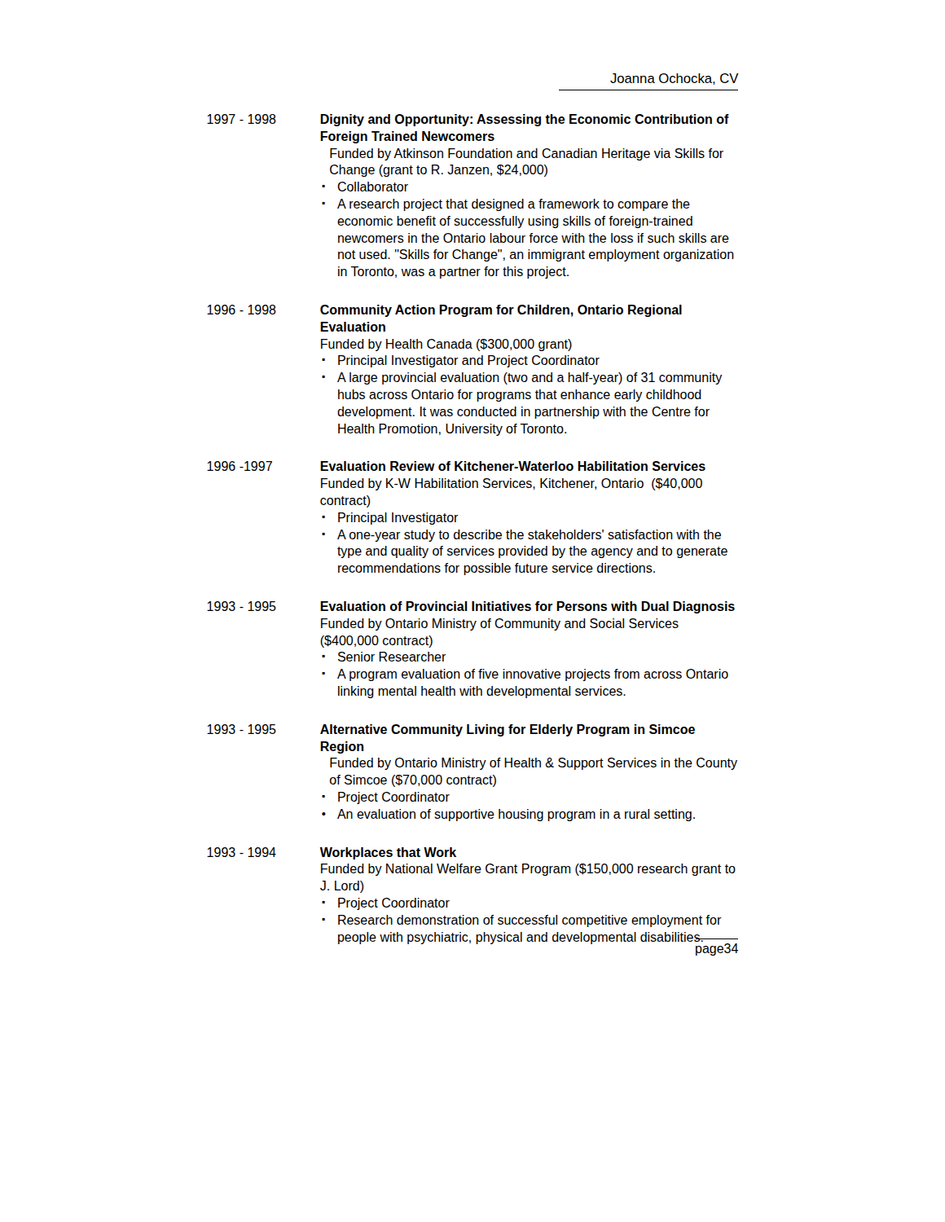Joanna Ochocka, CV
1997 - 1998
Dignity and Opportunity: Assessing the Economic Contribution of Foreign Trained Newcomers
Funded by Atkinson Foundation and Canadian Heritage via Skills for Change (grant to R. Janzen, $24,000)
Collaborator
A research project that designed a framework to compare the economic benefit of successfully using skills of foreign-trained newcomers in the Ontario labour force with the loss if such skills are not used. "Skills for Change", an immigrant employment organization in Toronto, was a partner for this project.
1996 - 1998
Community Action Program for Children, Ontario Regional Evaluation
Funded by Health Canada ($300,000 grant)
Principal Investigator and Project Coordinator
A large provincial evaluation (two and a half-year) of 31 community hubs across Ontario for programs that enhance early childhood development. It was conducted in partnership with the Centre for Health Promotion, University of Toronto.
1996 -1997
Evaluation Review of Kitchener-Waterloo Habilitation Services
Funded by K-W Habilitation Services, Kitchener, Ontario ($40,000 contract)
Principal Investigator
A one-year study to describe the stakeholders' satisfaction with the type and quality of services provided by the agency and to generate recommendations for possible future service directions.
1993 - 1995
Evaluation of Provincial Initiatives for Persons with Dual Diagnosis
Funded by Ontario Ministry of Community and Social Services ($400,000 contract)
Senior Researcher
A program evaluation of five innovative projects from across Ontario linking mental health with developmental services.
1993 - 1995
Alternative Community Living for Elderly Program in Simcoe Region
Funded by Ontario Ministry of Health & Support Services in the County of Simcoe ($70,000 contract)
Project Coordinator
An evaluation of supportive housing program in a rural setting.
1993 - 1994
Workplaces that Work
Funded by National Welfare Grant Program ($150,000 research grant to J. Lord)
Project Coordinator
Research demonstration of successful competitive employment for people with psychiatric, physical and developmental disabilities.
page34